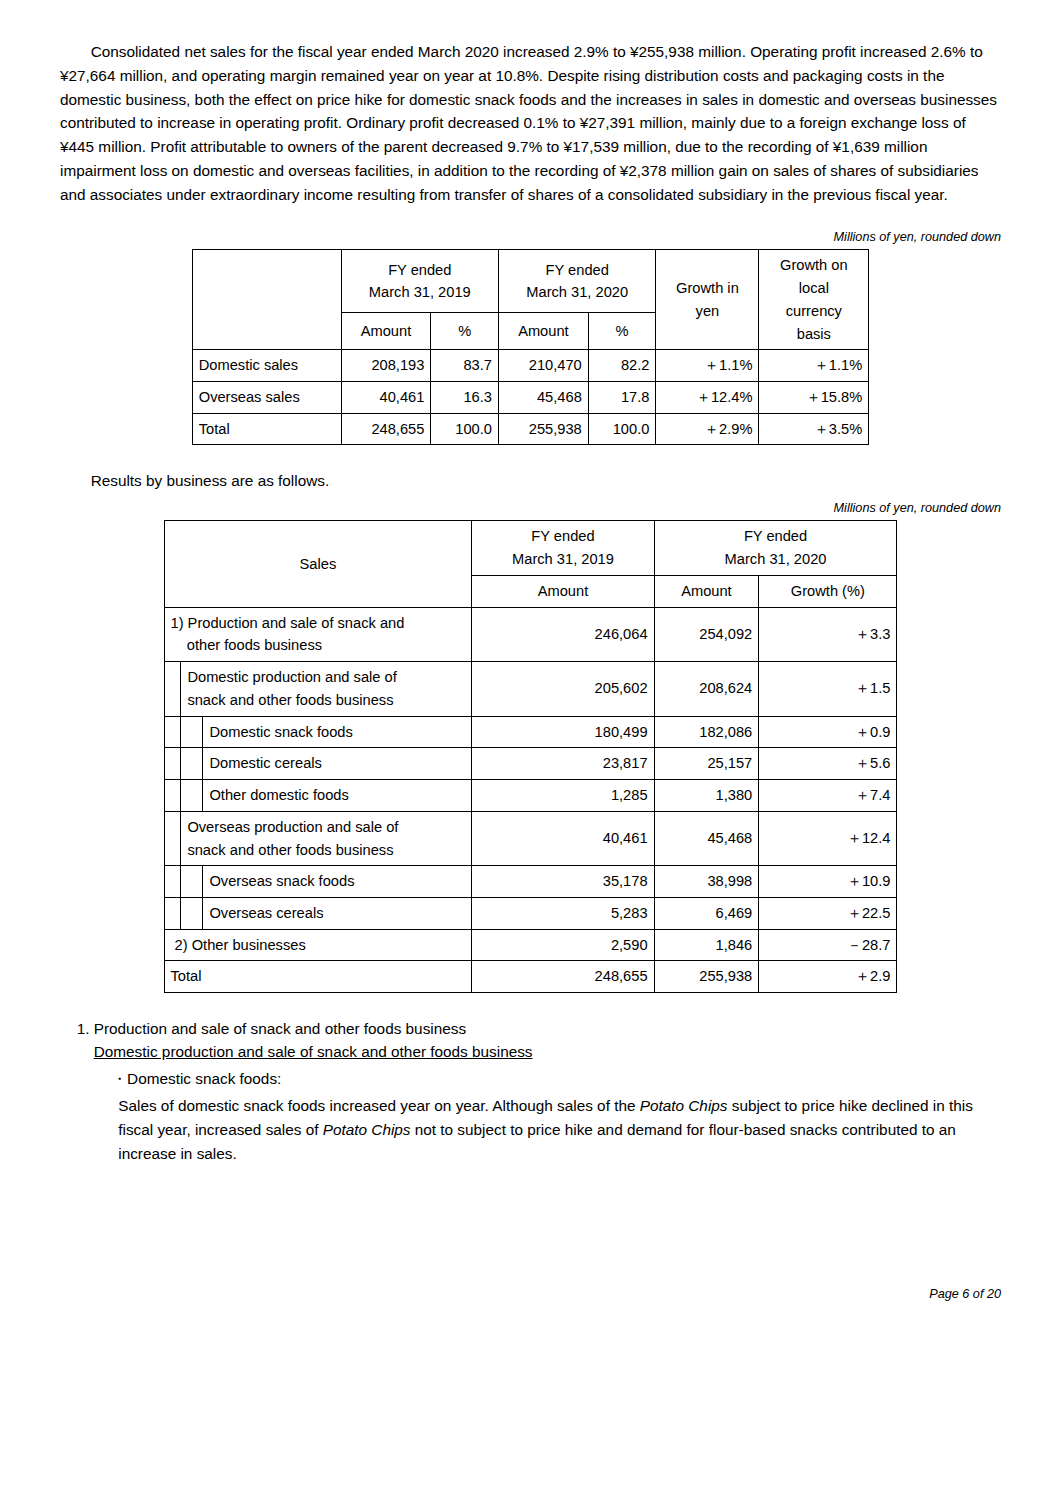Consolidated net sales for the fiscal year ended March 2020 increased 2.9% to ¥255,938 million. Operating profit increased 2.6% to ¥27,664 million, and operating margin remained year on year at 10.8%. Despite rising distribution costs and packaging costs in the domestic business, both the effect on price hike for domestic snack foods and the increases in sales in domestic and overseas businesses contributed to increase in operating profit. Ordinary profit decreased 0.1% to ¥27,391 million, mainly due to a foreign exchange loss of ¥445 million. Profit attributable to owners of the parent decreased 9.7% to ¥17,539 million, due to the recording of ¥1,639 million impairment loss on domestic and overseas facilities, in addition to the recording of ¥2,378 million gain on sales of shares of subsidiaries and associates under extraordinary income resulting from transfer of shares of a consolidated subsidiary in the previous fiscal year.
Millions of yen, rounded down
| | FY ended March 31, 2019 | FY ended March 31, 2020 | Growth in yen | Growth on local currency basis |
| --- | --- | --- | --- | --- |
| Amount | % | Amount | % |
| Domestic sales | 208,193 | 83.7 | 210,470 | 82.2 | ＋1.1% | ＋1.1% |
| Overseas sales | 40,461 | 16.3 | 45,468 | 17.8 | ＋12.4% | ＋15.8% |
| Total | 248,655 | 100.0 | 255,938 | 100.0 | ＋2.9% | ＋3.5% |
Results by business are as follows.
Millions of yen, rounded down
| Sales | FY ended March 31, 2019 | FY ended March 31, 2020 |
| --- | --- | --- |
| Amount | Amount | Growth (%) |
| 1) Production and sale of snack and other foods business | 246,064 | 254,092 | ＋3.3 |
| | Domestic production and sale of snack and other foods business | 205,602 | 208,624 | ＋1.5 |
| | | Domestic snack foods | 180,499 | 182,086 | ＋0.9 |
| | | Domestic cereals | 23,817 | 25,157 | ＋5.6 |
| | | Other domestic foods | 1,285 | 1,380 | ＋7.4 |
| | Overseas production and sale of snack and other foods business | 40,461 | 45,468 | ＋12.4 |
| | | Overseas snack foods | 35,178 | 38,998 | ＋10.9 |
| | | Overseas cereals | 5,283 | 6,469 | ＋22.5 |
| 2) Other businesses | 2,590 | 1,846 | －28.7 |
| Total | 248,655 | 255,938 | ＋2.9 |
Production and sale of snack and other foods business
Domestic production and sale of snack and other foods business
・Domestic snack foods:
Sales of domestic snack foods increased year on year. Although sales of the Potato Chips subject to price hike declined in this fiscal year, increased sales of Potato Chips not to subject to price hike and demand for flour-based snacks contributed to an increase in sales.
Page 6 of 20